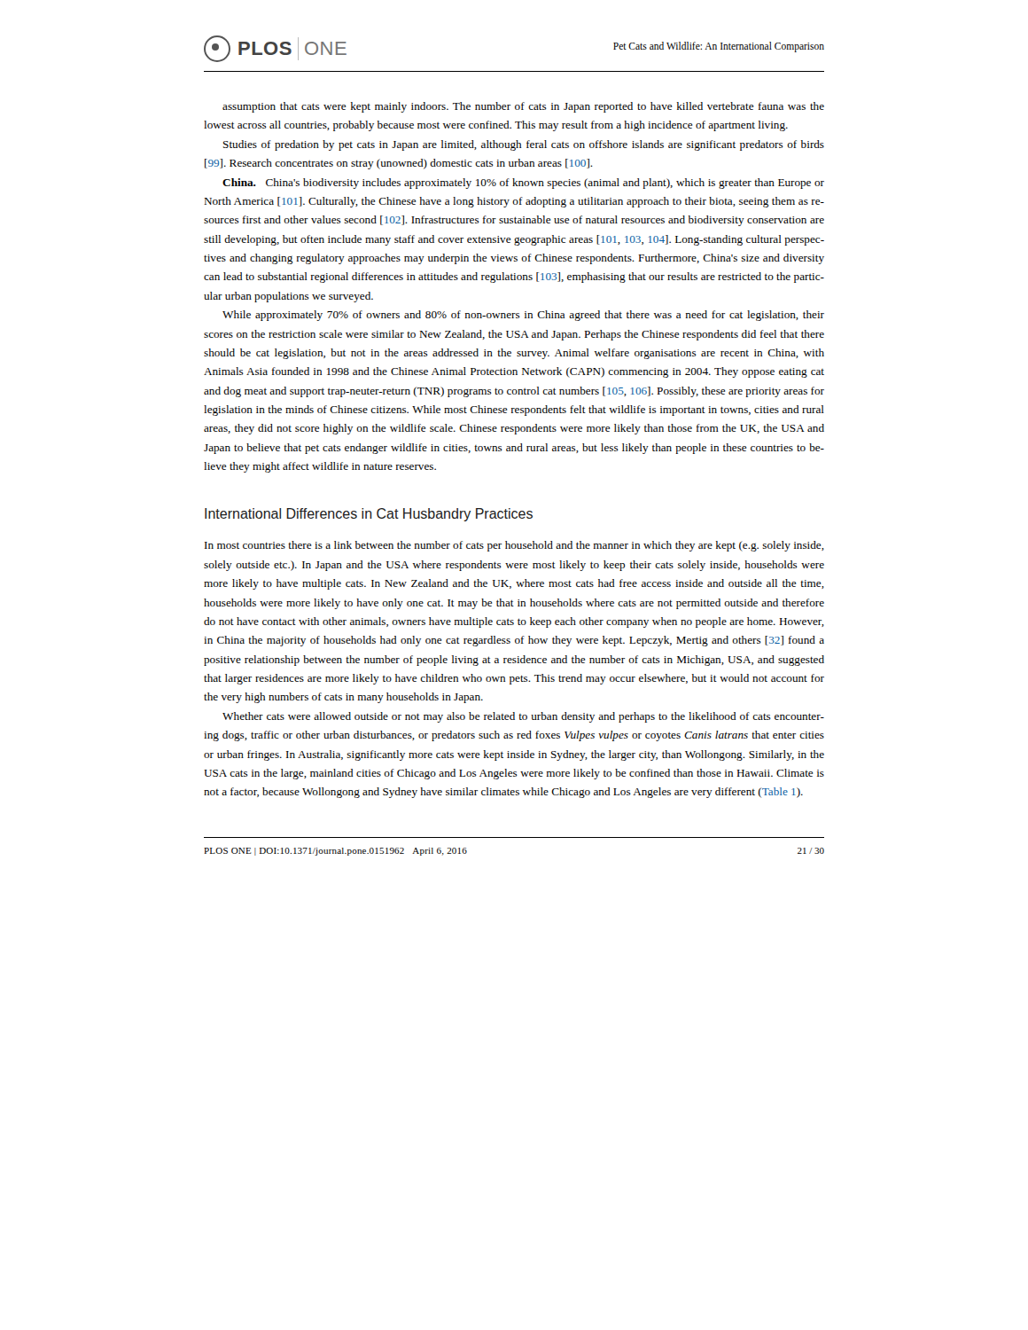PLOS ONE
Pet Cats and Wildlife: An International Comparison
assumption that cats were kept mainly indoors. The number of cats in Japan reported to have killed vertebrate fauna was the lowest across all countries, probably because most were confined. This may result from a high incidence of apartment living.
Studies of predation by pet cats in Japan are limited, although feral cats on offshore islands are significant predators of birds [99]. Research concentrates on stray (unowned) domestic cats in urban areas [100].
China. China's biodiversity includes approximately 10% of known species (animal and plant), which is greater than Europe or North America [101]. Culturally, the Chinese have a long history of adopting a utilitarian approach to their biota, seeing them as resources first and other values second [102]. Infrastructures for sustainable use of natural resources and biodiversity conservation are still developing, but often include many staff and cover extensive geographic areas [101, 103, 104]. Long-standing cultural perspectives and changing regulatory approaches may underpin the views of Chinese respondents. Furthermore, China's size and diversity can lead to substantial regional differences in attitudes and regulations [103], emphasising that our results are restricted to the particular urban populations we surveyed.
While approximately 70% of owners and 80% of non-owners in China agreed that there was a need for cat legislation, their scores on the restriction scale were similar to New Zealand, the USA and Japan. Perhaps the Chinese respondents did feel that there should be cat legislation, but not in the areas addressed in the survey. Animal welfare organisations are recent in China, with Animals Asia founded in 1998 and the Chinese Animal Protection Network (CAPN) commencing in 2004. They oppose eating cat and dog meat and support trap-neuter-return (TNR) programs to control cat numbers [105, 106]. Possibly, these are priority areas for legislation in the minds of Chinese citizens. While most Chinese respondents felt that wildlife is important in towns, cities and rural areas, they did not score highly on the wildlife scale. Chinese respondents were more likely than those from the UK, the USA and Japan to believe that pet cats endanger wildlife in cities, towns and rural areas, but less likely than people in these countries to believe they might affect wildlife in nature reserves.
International Differences in Cat Husbandry Practices
In most countries there is a link between the number of cats per household and the manner in which they are kept (e.g. solely inside, solely outside etc.). In Japan and the USA where respondents were most likely to keep their cats solely inside, households were more likely to have multiple cats. In New Zealand and the UK, where most cats had free access inside and outside all the time, households were more likely to have only one cat. It may be that in households where cats are not permitted outside and therefore do not have contact with other animals, owners have multiple cats to keep each other company when no people are home. However, in China the majority of households had only one cat regardless of how they were kept. Lepczyk, Mertig and others [32] found a positive relationship between the number of people living at a residence and the number of cats in Michigan, USA, and suggested that larger residences are more likely to have children who own pets. This trend may occur elsewhere, but it would not account for the very high numbers of cats in many households in Japan.
Whether cats were allowed outside or not may also be related to urban density and perhaps to the likelihood of cats encountering dogs, traffic or other urban disturbances, or predators such as red foxes Vulpes vulpes or coyotes Canis latrans that enter cities or urban fringes. In Australia, significantly more cats were kept inside in Sydney, the larger city, than Wollongong. Similarly, in the USA cats in the large, mainland cities of Chicago and Los Angeles were more likely to be confined than those in Hawaii. Climate is not a factor, because Wollongong and Sydney have similar climates while Chicago and Los Angeles are very different (Table 1).
PLOS ONE | DOI:10.1371/journal.pone.0151962 April 6, 2016
21 / 30